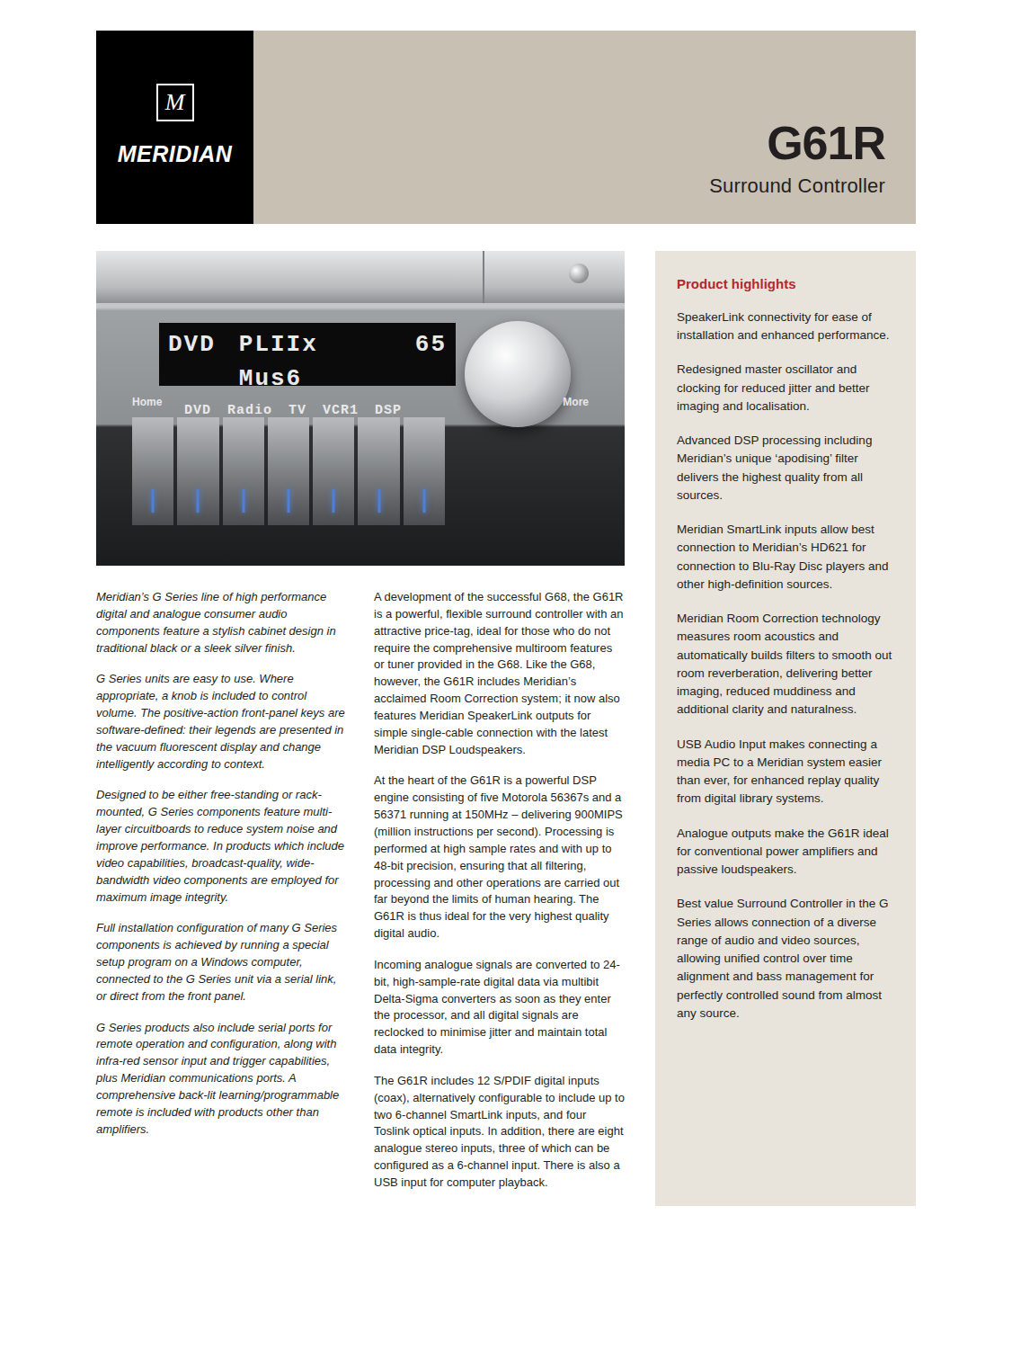M
MERIDIAN
G61R
Surround Controller
DVD PLIIx Mus665
DVD Radio TV VCR1 DSP
Home More
Meridian’s G Series line of high performance digital and analogue consumer audio components feature a stylish cabinet design in traditional black or a sleek silver finish.
G Series units are easy to use. Where appropriate, a knob is included to control volume. The positive-action front-panel keys are software-defined: their legends are presented in the vacuum fluorescent display and change intelligently according to context.
Designed to be either free-standing or rack-mounted, G Series components feature multi-layer circuitboards to reduce system noise and improve performance. In products which include video capabilities, broadcast-quality, wide-bandwidth video components are employed for maximum image integrity.
Full installation configuration of many G Series components is achieved by running a special setup program on a Windows computer, connected to the G Series unit via a serial link, or direct from the front panel.
G Series products also include serial ports for remote operation and configuration, along with infra-red sensor input and trigger capabilities, plus Meridian communications ports. A comprehensive back-lit learning/programmable remote is included with products other than amplifiers.
A development of the successful G68, the G61R is a powerful, flexible surround controller with an attractive price-tag, ideal for those who do not require the comprehensive multiroom features or tuner provided in the G68. Like the G68, however, the G61R includes Meridian’s acclaimed Room Correction system; it now also features Meridian SpeakerLink outputs for simple single-cable connection with the latest Meridian DSP Loudspeakers.
At the heart of the G61R is a powerful DSP engine consisting of five Motorola 56367s and a 56371 running at 150MHz – delivering 900MIPS (million instructions per second). Processing is performed at high sample rates and with up to 48-bit precision, ensuring that all filtering, processing and other operations are carried out far beyond the limits of human hearing. The G61R is thus ideal for the very highest quality digital audio.
Incoming analogue signals are converted to 24-bit, high-sample-rate digital data via multibit Delta-Sigma converters as soon as they enter the processor, and all digital signals are reclocked to minimise jitter and maintain total data integrity.
The G61R includes 12 S/PDIF digital inputs (coax), alternatively configurable to include up to two 6-channel SmartLink inputs, and four Toslink optical inputs. In addition, there are eight analogue stereo inputs, three of which can be configured as a 6-channel input. There is also a USB input for computer playback.
Product highlights
SpeakerLink connectivity for ease of installation and enhanced performance.
Redesigned master oscillator and clocking for reduced jitter and better imaging and localisation.
Advanced DSP processing including Meridian’s unique ‘apodising’ filter delivers the highest quality from all sources.
Meridian SmartLink inputs allow best connection to Meridian’s HD621 for connection to Blu-Ray Disc players and other high-definition sources.
Meridian Room Correction technology measures room acoustics and automatically builds filters to smooth out room reverberation, delivering better imaging, reduced muddiness and additional clarity and naturalness.
USB Audio Input makes connecting a media PC to a Meridian system easier than ever, for enhanced replay quality from digital library systems.
Analogue outputs make the G61R ideal for conventional power amplifiers and passive loudspeakers.
Best value Surround Controller in the G Series allows connection of a diverse range of audio and video sources, allowing unified control over time alignment and bass management for perfectly controlled sound from almost any source.